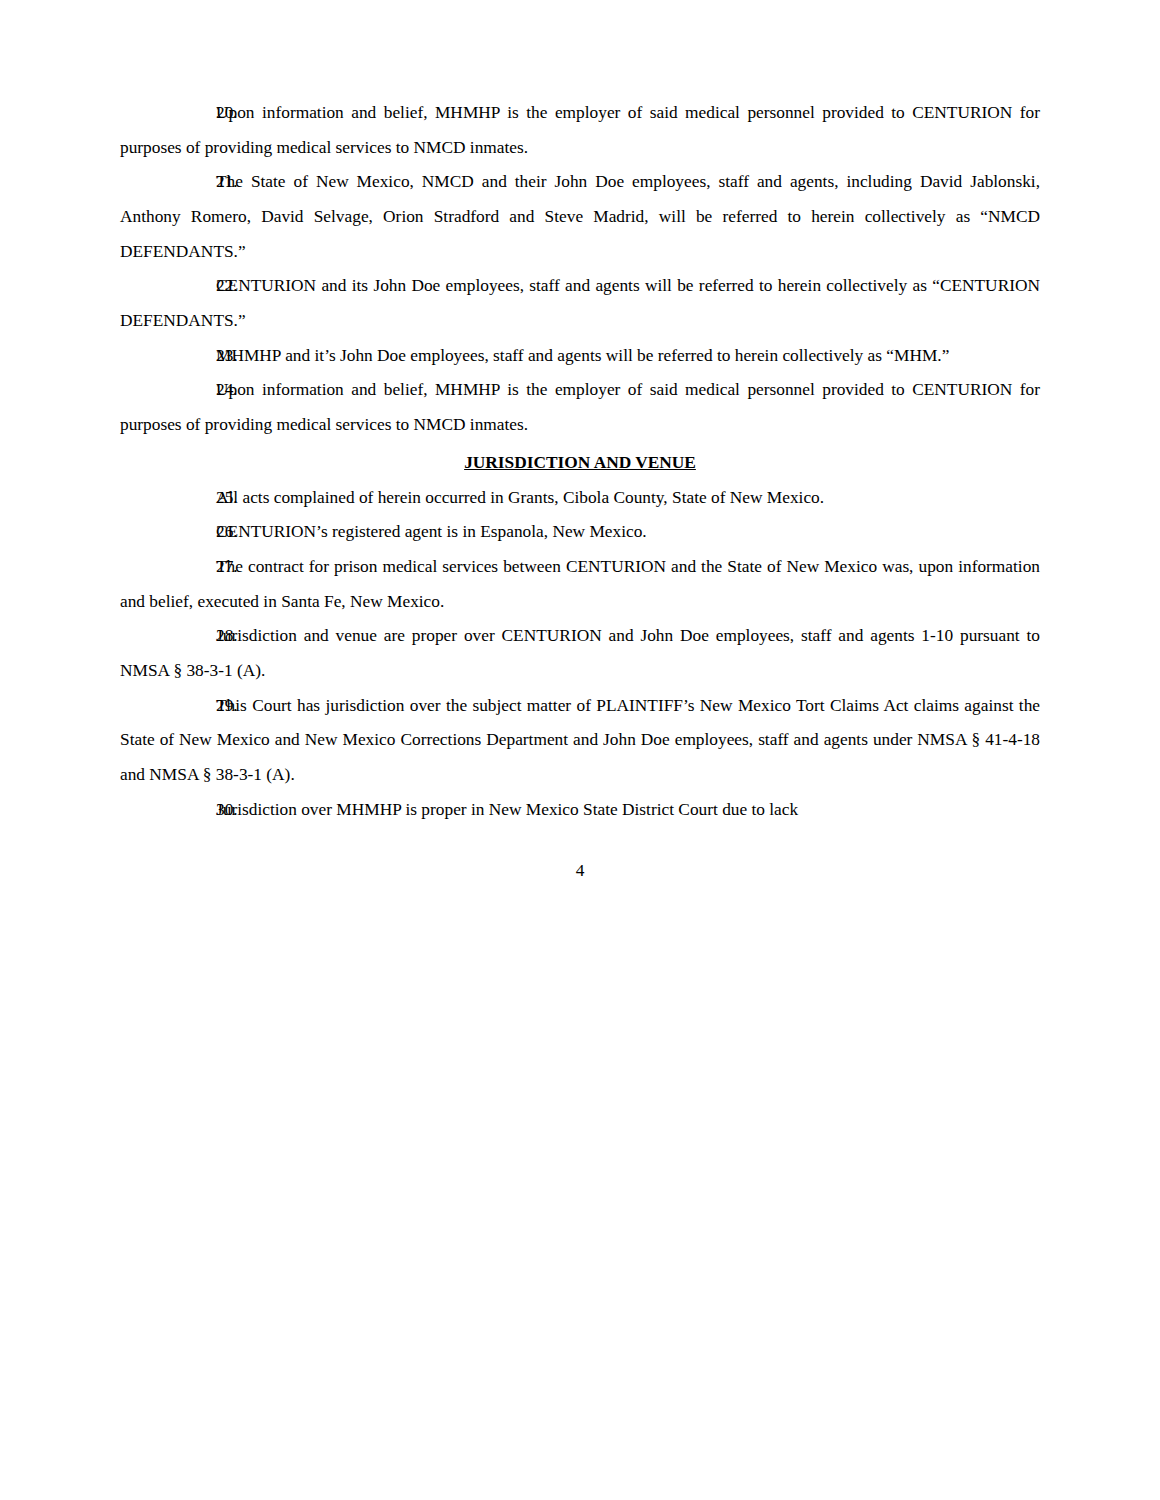20. Upon information and belief, MHMHP is the employer of said medical personnel provided to CENTURION for purposes of providing medical services to NMCD inmates.
21. The State of New Mexico, NMCD and their John Doe employees, staff and agents, including David Jablonski, Anthony Romero, David Selvage, Orion Stradford and Steve Madrid, will be referred to herein collectively as “NMCD DEFENDANTS.”
22. CENTURION and its John Doe employees, staff and agents will be referred to herein collectively as “CENTURION DEFENDANTS.”
23. MHMHP and it’s John Doe employees, staff and agents will be referred to herein collectively as “MHM.”
24. Upon information and belief, MHMHP is the employer of said medical personnel provided to CENTURION for purposes of providing medical services to NMCD inmates.
JURISDICTION AND VENUE
25. All acts complained of herein occurred in Grants, Cibola County, State of New Mexico.
26. CENTURION’s registered agent is in Espanola, New Mexico.
27. The contract for prison medical services between CENTURION and the State of New Mexico was, upon information and belief, executed in Santa Fe, New Mexico.
28. Jurisdiction and venue are proper over CENTURION and John Doe employees, staff and agents 1-10 pursuant to NMSA § 38-3-1 (A).
29. This Court has jurisdiction over the subject matter of PLAINTIFF’s New Mexico Tort Claims Act claims against the State of New Mexico and New Mexico Corrections Department and John Doe employees, staff and agents under NMSA § 41-4-18 and NMSA § 38-3-1 (A).
30. Jurisdiction over MHMHP is proper in New Mexico State District Court due to lack
4